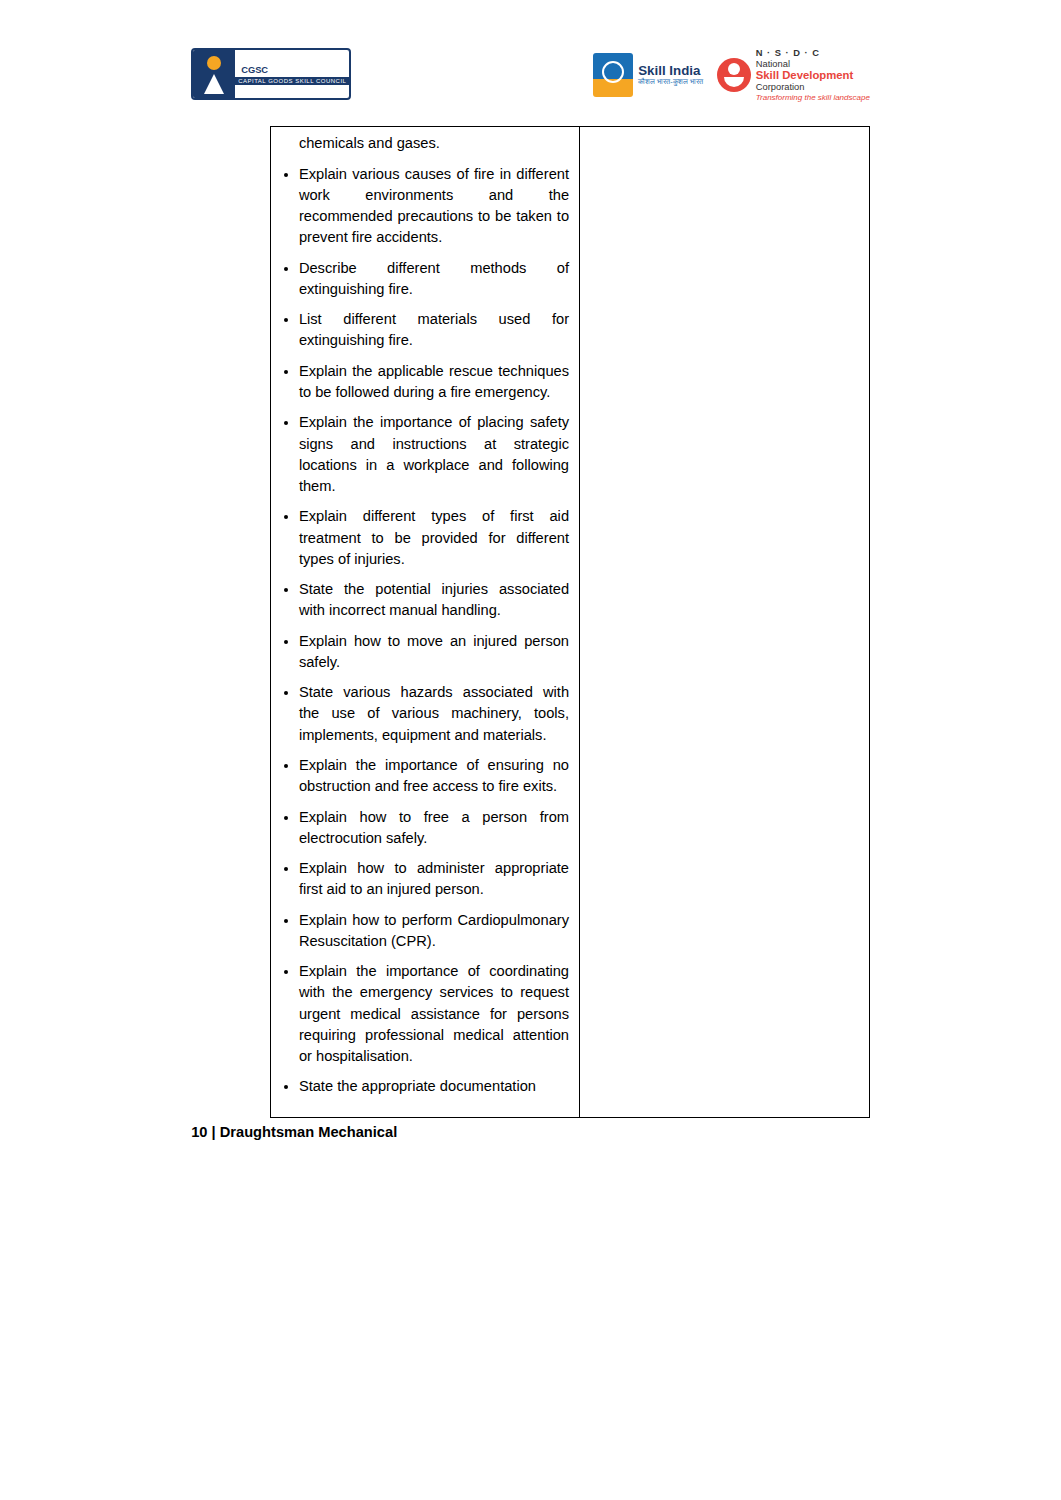CGSC
CAPITAL GOODS SKILL COUNCIL
Skill India
कौशल भारत-कुशल भारत
N · S · D · C
National
Skill Development
Corporation
Transforming the skill landscape
| | chemicals and gases. Explain various causes of fire in different work environments and the recommended precautions to be taken to prevent fire accidents. Describe different methods of extinguishing fire. List different materials used for extinguishing fire. Explain the applicable rescue techniques to be followed during a fire emergency. Explain the importance of placing safety signs and instructions at strategic locations in a workplace and following them. Explain different types of first aid treatment to be provided for different types of injuries. State the potential injuries associated with incorrect manual handling. Explain how to move an injured person safely. State various hazards associated with the use of various machinery, tools, implements, equipment and materials. Explain the importance of ensuring no obstruction and free access to fire exits. Explain how to free a person from electrocution safely. Explain how to administer appropriate first aid to an injured person. Explain how to perform Cardiopulmonary Resuscitation (CPR). Explain the importance of coordinating with the emergency services to request urgent medical assistance for persons requiring professional medical attention or hospitalisation. State the appropriate documentation | |
10 | Draughtsman Mechanical